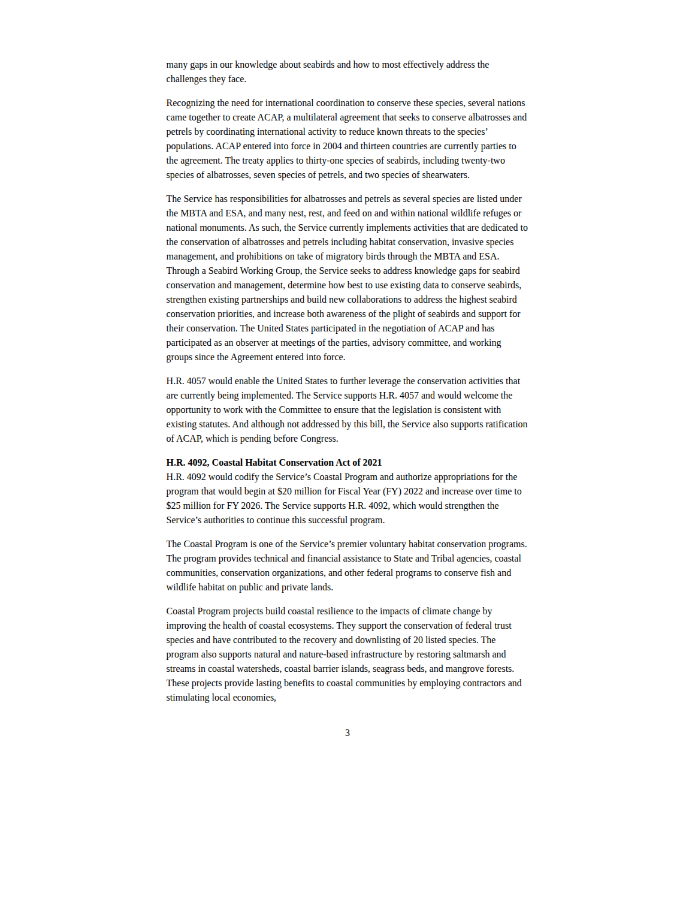many gaps in our knowledge about seabirds and how to most effectively address the challenges they face.
Recognizing the need for international coordination to conserve these species, several nations came together to create ACAP, a multilateral agreement that seeks to conserve albatrosses and petrels by coordinating international activity to reduce known threats to the species’ populations. ACAP entered into force in 2004 and thirteen countries are currently parties to the agreement. The treaty applies to thirty-one species of seabirds, including twenty-two species of albatrosses, seven species of petrels, and two species of shearwaters.
The Service has responsibilities for albatrosses and petrels as several species are listed under the MBTA and ESA, and many nest, rest, and feed on and within national wildlife refuges or national monuments. As such, the Service currently implements activities that are dedicated to the conservation of albatrosses and petrels including habitat conservation, invasive species management, and prohibitions on take of migratory birds through the MBTA and ESA. Through a Seabird Working Group, the Service seeks to address knowledge gaps for seabird conservation and management, determine how best to use existing data to conserve seabirds, strengthen existing partnerships and build new collaborations to address the highest seabird conservation priorities, and increase both awareness of the plight of seabirds and support for their conservation. The United States participated in the negotiation of ACAP and has participated as an observer at meetings of the parties, advisory committee, and working groups since the Agreement entered into force.
H.R. 4057 would enable the United States to further leverage the conservation activities that are currently being implemented. The Service supports H.R. 4057 and would welcome the opportunity to work with the Committee to ensure that the legislation is consistent with existing statutes. And although not addressed by this bill, the Service also supports ratification of ACAP, which is pending before Congress.
H.R. 4092, Coastal Habitat Conservation Act of 2021
H.R. 4092 would codify the Service’s Coastal Program and authorize appropriations for the program that would begin at $20 million for Fiscal Year (FY) 2022 and increase over time to $25 million for FY 2026. The Service supports H.R. 4092, which would strengthen the Service’s authorities to continue this successful program.
The Coastal Program is one of the Service’s premier voluntary habitat conservation programs. The program provides technical and financial assistance to State and Tribal agencies, coastal communities, conservation organizations, and other federal programs to conserve fish and wildlife habitat on public and private lands.
Coastal Program projects build coastal resilience to the impacts of climate change by improving the health of coastal ecosystems. They support the conservation of federal trust species and have contributed to the recovery and downlisting of 20 listed species. The program also supports natural and nature-based infrastructure by restoring saltmarsh and streams in coastal watersheds, coastal barrier islands, seagrass beds, and mangrove forests. These projects provide lasting benefits to coastal communities by employing contractors and stimulating local economies,
3